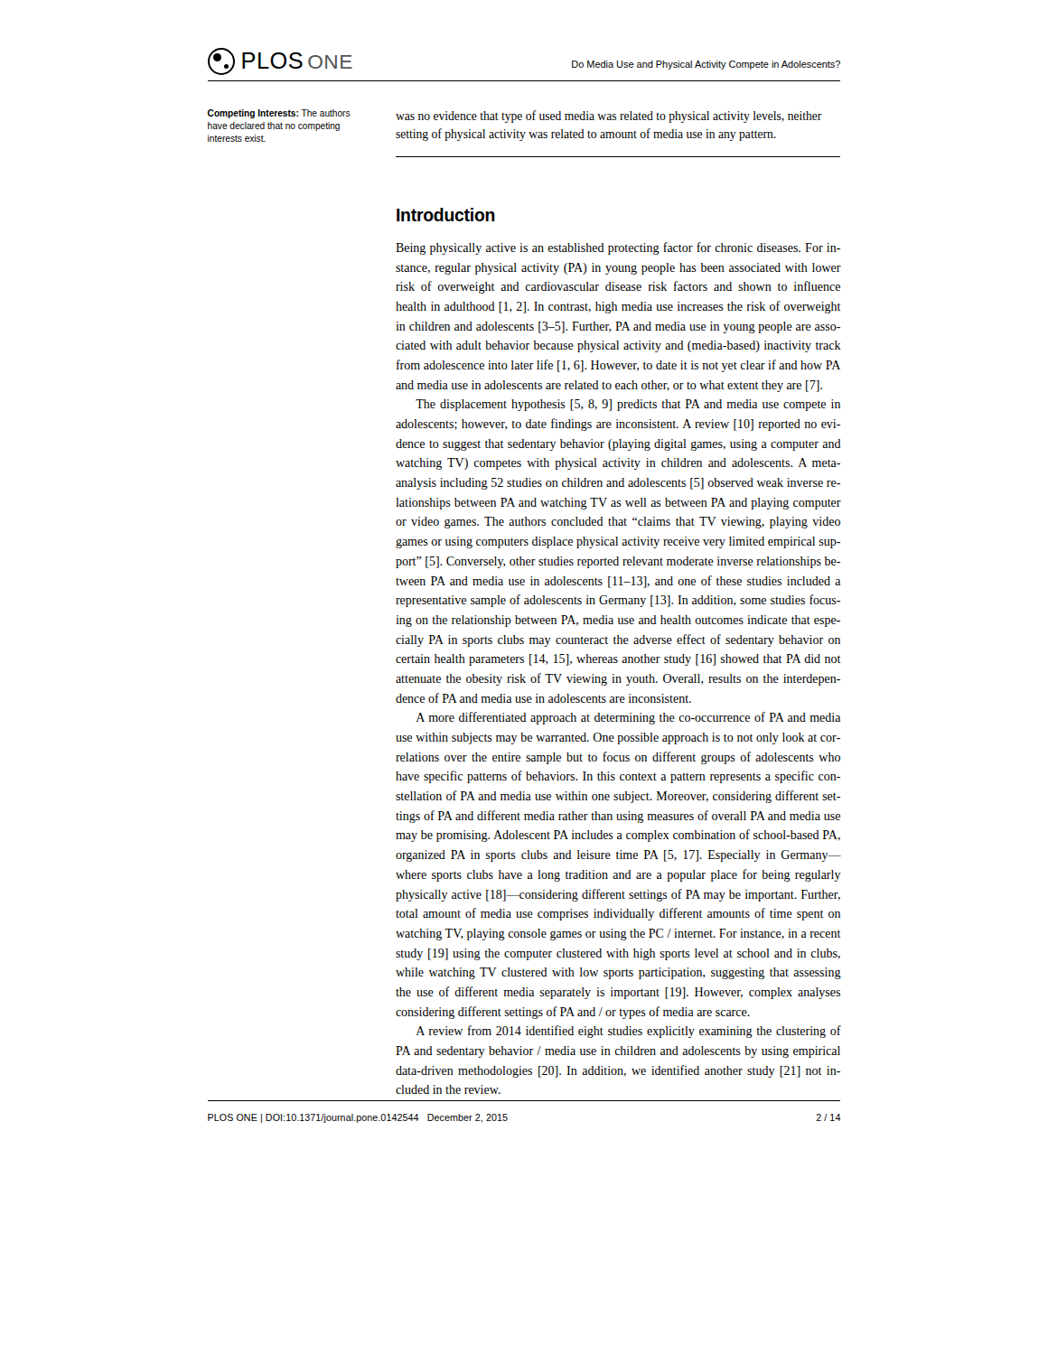PLOSONE
Do Media Use and Physical Activity Compete in Adolescents?
Competing Interests: The authors have declared that no competing interests exist.
was no evidence that type of used media was related to physical activity levels, neither setting of physical activity was related to amount of media use in any pattern.
Introduction
Being physically active is an established protecting factor for chronic diseases. For instance, regular physical activity (PA) in young people has been associated with lower risk of overweight and cardiovascular disease risk factors and shown to influence health in adulthood [1, 2]. In contrast, high media use increases the risk of overweight in children and adolescents [3–5]. Further, PA and media use in young people are associated with adult behavior because physical activity and (media-based) inactivity track from adolescence into later life [1, 6]. However, to date it is not yet clear if and how PA and media use in adolescents are related to each other, or to what extent they are [7].
The displacement hypothesis [5, 8, 9] predicts that PA and media use compete in adolescents; however, to date findings are inconsistent. A review [10] reported no evidence to suggest that sedentary behavior (playing digital games, using a computer and watching TV) competes with physical activity in children and adolescents. A meta-analysis including 52 studies on children and adolescents [5] observed weak inverse relationships between PA and watching TV as well as between PA and playing computer or video games. The authors concluded that “claims that TV viewing, playing video games or using computers displace physical activity receive very limited empirical support” [5]. Conversely, other studies reported relevant moderate inverse relationships between PA and media use in adolescents [11–13], and one of these studies included a representative sample of adolescents in Germany [13]. In addition, some studies focusing on the relationship between PA, media use and health outcomes indicate that especially PA in sports clubs may counteract the adverse effect of sedentary behavior on certain health parameters [14, 15], whereas another study [16] showed that PA did not attenuate the obesity risk of TV viewing in youth. Overall, results on the interdependence of PA and media use in adolescents are inconsistent.
A more differentiated approach at determining the co-occurrence of PA and media use within subjects may be warranted. One possible approach is to not only look at correlations over the entire sample but to focus on different groups of adolescents who have specific patterns of behaviors. In this context a pattern represents a specific constellation of PA and media use within one subject. Moreover, considering different settings of PA and different media rather than using measures of overall PA and media use may be promising. Adolescent PA includes a complex combination of school-based PA, organized PA in sports clubs and leisure time PA [5, 17]. Especially in Germany—where sports clubs have a long tradition and are a popular place for being regularly physically active [18]—considering different settings of PA may be important. Further, total amount of media use comprises individually different amounts of time spent on watching TV, playing console games or using the PC / internet. For instance, in a recent study [19] using the computer clustered with high sports level at school and in clubs, while watching TV clustered with low sports participation, suggesting that assessing the use of different media separately is important [19]. However, complex analyses considering different settings of PA and / or types of media are scarce.
A review from 2014 identified eight studies explicitly examining the clustering of PA and sedentary behavior / media use in children and adolescents by using empirical data-driven methodologies [20]. In addition, we identified another study [21] not included in the review.
PLOS ONE | DOI:10.1371/journal.pone.0142544 December 2, 2015
2 / 14